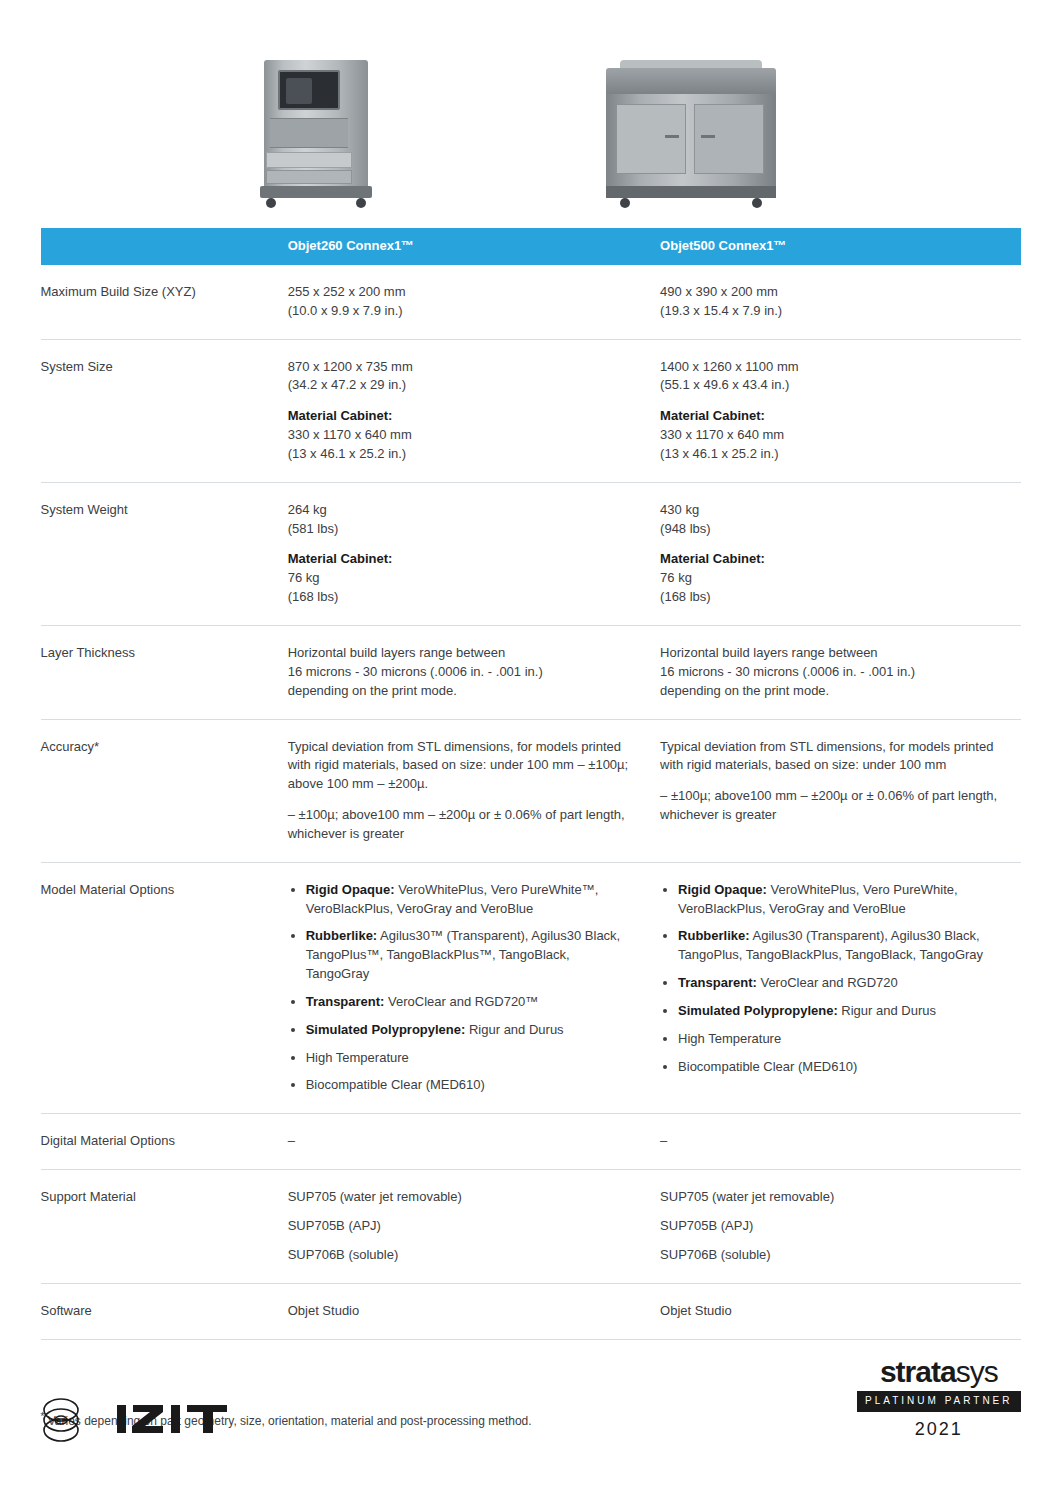| | Objet260 Connex1™ | Objet500 Connex1™ |
| --- | --- | --- |
| Maximum Build Size (XYZ) | 255 x 252 x 200 mm (10.0 x 9.9 x 7.9 in.) | 490 x 390 x 200 mm (19.3 x 15.4 x 7.9 in.) |
| System Size | 870 x 1200 x 735 mm (34.2 x 47.2 x 29 in.) Material Cabinet: 330 x 1170 x 640 mm (13 x 46.1 x 25.2 in.) | 1400 x 1260 x 1100 mm (55.1 x 49.6 x 43.4 in.) Material Cabinet: 330 x 1170 x 640 mm (13 x 46.1 x 25.2 in.) |
| System Weight | 264 kg (581 lbs) Material Cabinet: 76 kg (168 lbs) | 430 kg (948 lbs) Material Cabinet: 76 kg (168 lbs) |
| Layer Thickness | Horizontal build layers range between 16 microns - 30 microns (.0006 in. - .001 in.) depending on the print mode. | Horizontal build layers range between 16 microns - 30 microns (.0006 in. - .001 in.) depending on the print mode. |
| Accuracy* | Typical deviation from STL dimensions, for models printed with rigid materials, based on size: under 100 mm – ±100µ; above 100 mm – ±200µ. – ±100µ; above100 mm – ±200µ or ± 0.06% of part length, whichever is greater | Typical deviation from STL dimensions, for models printed with rigid materials, based on size: under 100 mm – ±100µ; above100 mm – ±200µ or ± 0.06% of part length, whichever is greater |
| Model Material Options | Rigid Opaque: VeroWhitePlus, Vero PureWhite™, VeroBlackPlus, VeroGray and VeroBlue Rubberlike: Agilus30™ (Transparent), Agilus30 Black, TangoPlus™, TangoBlackPlus™, TangoBlack, TangoGray Transparent: VeroClear and RGD720™ Simulated Polypropylene: Rigur and Durus High Temperature Biocompatible Clear (MED610) | Rigid Opaque: VeroWhitePlus, Vero PureWhite, VeroBlackPlus, VeroGray and VeroBlue Rubberlike: Agilus30 (Transparent), Agilus30 Black, TangoPlus, TangoBlackPlus, TangoBlack, TangoGray Transparent: VeroClear and RGD720 Simulated Polypropylene: Rigur and Durus High Temperature Biocompatible Clear (MED610) |
| Digital Material Options | – | – |
| Support Material | SUP705 (water jet removable) SUP705B (APJ) SUP706B (soluble) | SUP705 (water jet removable) SUP705B (APJ) SUP706B (soluble) |
| Software | Objet Studio | Objet Studio |
* Varies depending on part geometry, size, orientation, material and post-processing method.
stratasys
PLATINUM PARTNER
2021